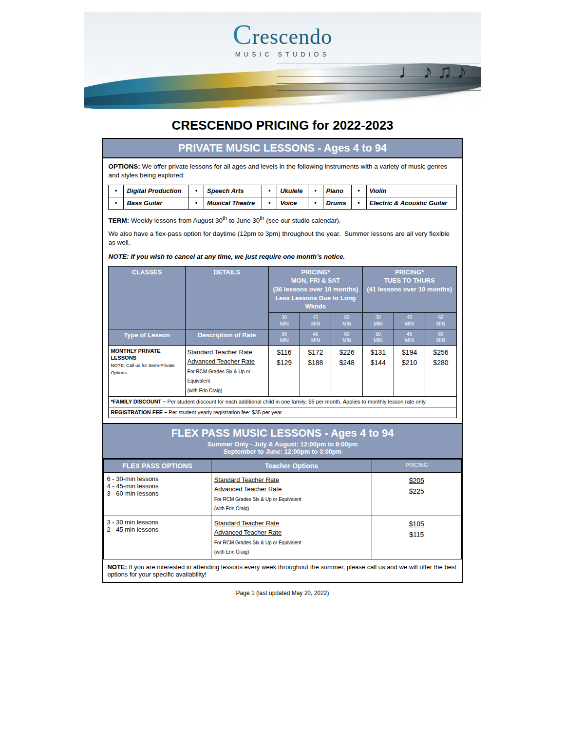Crescendo
MUSIC STUDIOS
♩♪♫♪
CRESCENDO PRICING for 2022-2023
PRIVATE MUSIC LESSONS - Ages 4 to 94
OPTIONS: We offer private lessons for all ages and levels in the following instruments with a variety of music genres and styles being explored:
| • | Digital Production | • | Speech Arts | • | Ukulele | • | Piano | • | Violin |
| • | Bass Guitar | • | Musical Theatre | • | Voice | • | Drums | • | Electric & Acoustic Guitar |
TERM: Weekly lessons from August 30th to June 30th (see our studio calendar).
We also have a flex-pass option for daytime (12pm to 3pm) throughout the year. Summer lessons are all very flexible as well.
NOTE: If you wish to cancel at any time, we just require one month’s notice.
| CLASSES | DETAILS | PRICING* MON, FRI & SAT (36 lessons over 10 months) Less Lessons Due to Long Wknds | PRICING* TUES TO THURS (41 lessons over 10 months) |
| --- | --- | --- | --- |
| 30 MIN | 45 MIN | 60 MIN | 30 MIN | 45 MIN | 60 MIN |
| Type of Lesson | Description of Rate | 30 MIN | 45 MIN | 60 MIN | 30 MIN | 45 MIN | 60 MIN |
| MONTHLY PRIVATE LESSONS NOTE: Call us for Semi-Private Options | Standard Teacher Rate Advanced Teacher Rate For RCM Grades Six & Up or Equivalent (with Erin Craig) | $116 $129 | $172 $188 | $226 $248 | $131 $144 | $194 $210 | $256 $280 |
| *FAMILY DISCOUNT – Per student discount for each additional child in one family: $5 per month. Applies to monthly lesson rate only. |
| REGISTRATION FEE – Per student yearly registration fee: $35 per year. |
FLEX PASS MUSIC LESSONS - Ages 4 to 94 Summer Only - July & August: 12:00pm to 8:00pm
September to June: 12:00pm to 3:00pm
| FLEX PASS OPTIONS | Teacher Options | PRICING |
| --- | --- | --- |
| 6 - 30-min lessons 4 - 45-min lessons 3 - 60-min lessons | Standard Teacher Rate Advanced Teacher Rate For RCM Grades Six & Up or Equivalent (with Erin Craig) | $205 $225 |
| 3 - 30 min lessons 2 - 45 min lessons | Standard Teacher Rate Advanced Teacher Rate For RCM Grades Six & Up or Equivalent (with Erin Craig) | $105 $115 |
NOTE: If you are interested in attending lessons every week throughout the summer, please call us and we will offer the best options for your specific availability!
Page 1 (last updated May 20, 2022)